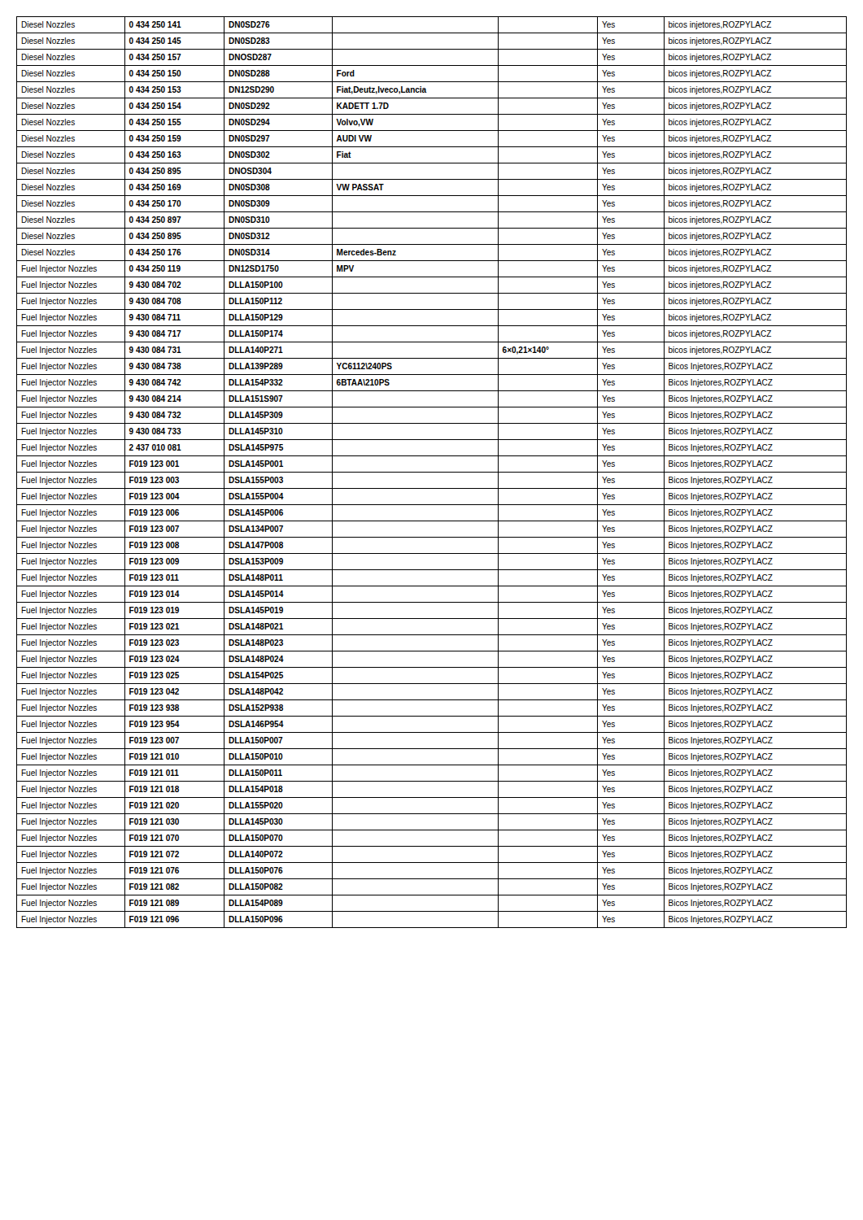| Diesel Nozzles | 0 434 250 141 | DN0SD276 | | | Yes | bicos injetores,ROZPYLACZ |
| Diesel Nozzles | 0 434 250 145 | DN0SD283 | | | Yes | bicos injetores,ROZPYLACZ |
| Diesel Nozzles | 0 434 250 157 | DNOSD287 | | | Yes | bicos injetores,ROZPYLACZ |
| Diesel Nozzles | 0 434 250 150 | DN0SD288 | Ford | | Yes | bicos injetores,ROZPYLACZ |
| Diesel Nozzles | 0 434 250 153 | DN12SD290 | Fiat,Deutz,Iveco,Lancia | | Yes | bicos injetores,ROZPYLACZ |
| Diesel Nozzles | 0 434 250 154 | DN0SD292 | KADETT 1.7D | | Yes | bicos injetores,ROZPYLACZ |
| Diesel Nozzles | 0 434 250 155 | DN0SD294 | Volvo,VW | | Yes | bicos injetores,ROZPYLACZ |
| Diesel Nozzles | 0 434 250 159 | DN0SD297 | AUDI VW | | Yes | bicos injetores,ROZPYLACZ |
| Diesel Nozzles | 0 434 250 163 | DN0SD302 | Fiat | | Yes | bicos injetores,ROZPYLACZ |
| Diesel Nozzles | 0 434 250 895 | DNOSD304 | | | Yes | bicos injetores,ROZPYLACZ |
| Diesel Nozzles | 0 434 250 169 | DN0SD308 | VW PASSAT | | Yes | bicos injetores,ROZPYLACZ |
| Diesel Nozzles | 0 434 250 170 | DN0SD309 | | | Yes | bicos injetores,ROZPYLACZ |
| Diesel Nozzles | 0 434 250 897 | DN0SD310 | | | Yes | bicos injetores,ROZPYLACZ |
| Diesel Nozzles | 0 434 250 895 | DN0SD312 | | | Yes | bicos injetores,ROZPYLACZ |
| Diesel Nozzles | 0 434 250 176 | DN0SD314 | Mercedes-Benz | | Yes | bicos injetores,ROZPYLACZ |
| Fuel Injector Nozzles | 0 434 250 119 | DN12SD1750 | MPV | | Yes | bicos injetores,ROZPYLACZ |
| Fuel Injector Nozzles | 9 430 084 702 | DLLA150P100 | | | Yes | bicos injetores,ROZPYLACZ |
| Fuel Injector Nozzles | 9 430 084 708 | DLLA150P112 | | | Yes | bicos injetores,ROZPYLACZ |
| Fuel Injector Nozzles | 9 430 084 711 | DLLA150P129 | | | Yes | bicos injetores,ROZPYLACZ |
| Fuel Injector Nozzles | 9 430 084 717 | DLLA150P174 | | | Yes | bicos injetores,ROZPYLACZ |
| Fuel Injector Nozzles | 9 430 084 731 | DLLA140P271 | | 6×0,21×140° | Yes | bicos injetores,ROZPYLACZ |
| Fuel Injector Nozzles | 9 430 084 738 | DLLA139P289 | YC6112\240PS | | Yes | Bicos Injetores,ROZPYLACZ |
| Fuel Injector Nozzles | 9 430 084 742 | DLLA154P332 | 6BTAA\210PS | | Yes | Bicos Injetores,ROZPYLACZ |
| Fuel Injector Nozzles | 9 430 084 214 | DLLA151S907 | | | Yes | Bicos Injetores,ROZPYLACZ |
| Fuel Injector Nozzles | 9 430 084 732 | DLLA145P309 | | | Yes | Bicos Injetores,ROZPYLACZ |
| Fuel Injector Nozzles | 9 430 084 733 | DLLA145P310 | | | Yes | Bicos Injetores,ROZPYLACZ |
| Fuel Injector Nozzles | 2 437 010 081 | DSLA145P975 | | | Yes | Bicos Injetores,ROZPYLACZ |
| Fuel Injector Nozzles | F019 123 001 | DSLA145P001 | | | Yes | Bicos Injetores,ROZPYLACZ |
| Fuel Injector Nozzles | F019 123 003 | DSLA155P003 | | | Yes | Bicos Injetores,ROZPYLACZ |
| Fuel Injector Nozzles | F019 123 004 | DSLA155P004 | | | Yes | Bicos Injetores,ROZPYLACZ |
| Fuel Injector Nozzles | F019 123 006 | DSLA145P006 | | | Yes | Bicos Injetores,ROZPYLACZ |
| Fuel Injector Nozzles | F019 123 007 | DSLA134P007 | | | Yes | Bicos Injetores,ROZPYLACZ |
| Fuel Injector Nozzles | F019 123 008 | DSLA147P008 | | | Yes | Bicos Injetores,ROZPYLACZ |
| Fuel Injector Nozzles | F019 123 009 | DSLA153P009 | | | Yes | Bicos Injetores,ROZPYLACZ |
| Fuel Injector Nozzles | F019 123 011 | DSLA148P011 | | | Yes | Bicos Injetores,ROZPYLACZ |
| Fuel Injector Nozzles | F019 123 014 | DSLA145P014 | | | Yes | Bicos Injetores,ROZPYLACZ |
| Fuel Injector Nozzles | F019 123 019 | DSLA145P019 | | | Yes | Bicos Injetores,ROZPYLACZ |
| Fuel Injector Nozzles | F019 123 021 | DSLA148P021 | | | Yes | Bicos Injetores,ROZPYLACZ |
| Fuel Injector Nozzles | F019 123 023 | DSLA148P023 | | | Yes | Bicos Injetores,ROZPYLACZ |
| Fuel Injector Nozzles | F019 123 024 | DSLA148P024 | | | Yes | Bicos Injetores,ROZPYLACZ |
| Fuel Injector Nozzles | F019 123 025 | DSLA154P025 | | | Yes | Bicos Injetores,ROZPYLACZ |
| Fuel Injector Nozzles | F019 123 042 | DSLA148P042 | | | Yes | Bicos Injetores,ROZPYLACZ |
| Fuel Injector Nozzles | F019 123 938 | DSLA152P938 | | | Yes | Bicos Injetores,ROZPYLACZ |
| Fuel Injector Nozzles | F019 123 954 | DSLA146P954 | | | Yes | Bicos Injetores,ROZPYLACZ |
| Fuel Injector Nozzles | F019 123 007 | DLLA150P007 | | | Yes | Bicos Injetores,ROZPYLACZ |
| Fuel Injector Nozzles | F019 121 010 | DLLA150P010 | | | Yes | Bicos Injetores,ROZPYLACZ |
| Fuel Injector Nozzles | F019 121 011 | DLLA150P011 | | | Yes | Bicos Injetores,ROZPYLACZ |
| Fuel Injector Nozzles | F019 121 018 | DLLA154P018 | | | Yes | Bicos Injetores,ROZPYLACZ |
| Fuel Injector Nozzles | F019 121 020 | DLLA155P020 | | | Yes | Bicos Injetores,ROZPYLACZ |
| Fuel Injector Nozzles | F019 121 030 | DLLA145P030 | | | Yes | Bicos Injetores,ROZPYLACZ |
| Fuel Injector Nozzles | F019 121 070 | DLLA150P070 | | | Yes | Bicos Injetores,ROZPYLACZ |
| Fuel Injector Nozzles | F019 121 072 | DLLA140P072 | | | Yes | Bicos Injetores,ROZPYLACZ |
| Fuel Injector Nozzles | F019 121 076 | DLLA150P076 | | | Yes | Bicos Injetores,ROZPYLACZ |
| Fuel Injector Nozzles | F019 121 082 | DLLA150P082 | | | Yes | Bicos Injetores,ROZPYLACZ |
| Fuel Injector Nozzles | F019 121 089 | DLLA154P089 | | | Yes | Bicos Injetores,ROZPYLACZ |
| Fuel Injector Nozzles | F019 121 096 | DLLA150P096 | | | Yes | Bicos Injetores,ROZPYLACZ |